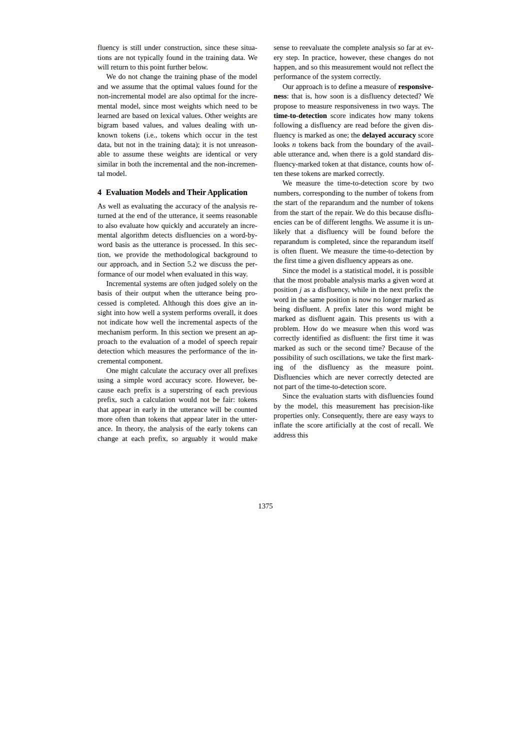fluency is still under construction, since these situations are not typically found in the training data. We will return to this point further below.
We do not change the training phase of the model and we assume that the optimal values found for the non-incremental model are also optimal for the incremental model, since most weights which need to be learned are based on lexical values. Other weights are bigram based values, and values dealing with unknown tokens (i.e., tokens which occur in the test data, but not in the training data); it is not unreasonable to assume these weights are identical or very similar in both the incremental and the non-incremental model.
4 Evaluation Models and Their Application
As well as evaluating the accuracy of the analysis returned at the end of the utterance, it seems reasonable to also evaluate how quickly and accurately an incremental algorithm detects disfluencies on a word-by-word basis as the utterance is processed. In this section, we provide the methodological background to our approach, and in Section 5.2 we discuss the performance of our model when evaluated in this way.
Incremental systems are often judged solely on the basis of their output when the utterance being processed is completed. Although this does give an insight into how well a system performs overall, it does not indicate how well the incremental aspects of the mechanism perform. In this section we present an approach to the evaluation of a model of speech repair detection which measures the performance of the incremental component.
One might calculate the accuracy over all prefixes using a simple word accuracy score. However, because each prefix is a superstring of each previous prefix, such a calculation would not be fair: tokens that appear in early in the utterance will be counted more often than tokens that appear later in the utterance. In theory, the analysis of the early tokens can change at each prefix, so arguably it would make sense to reevaluate the complete analysis so far at every step. In practice, however, these changes do not happen, and so this measurement would not reflect the performance of the system correctly.
Our approach is to define a measure of responsiveness: that is, how soon is a disfluency detected? We propose to measure responsiveness in two ways. The time-to-detection score indicates how many tokens following a disfluency are read before the given disfluency is marked as one; the delayed accuracy score looks n tokens back from the boundary of the available utterance and, when there is a gold standard disfluency-marked token at that distance, counts how often these tokens are marked correctly.
We measure the time-to-detection score by two numbers, corresponding to the number of tokens from the start of the reparandum and the number of tokens from the start of the repair. We do this because disfluencies can be of different lengths. We assume it is unlikely that a disfluency will be found before the reparandum is completed, since the reparandum itself is often fluent. We measure the time-to-detection by the first time a given disfluency appears as one.
Since the model is a statistical model, it is possible that the most probable analysis marks a given word at position j as a disfluency, while in the next prefix the word in the same position is now no longer marked as being disfluent. A prefix later this word might be marked as disfluent again. This presents us with a problem. How do we measure when this word was correctly identified as disfluent: the first time it was marked as such or the second time? Because of the possibility of such oscillations, we take the first marking of the disfluency as the measure point. Disfluencies which are never correctly detected are not part of the time-to-detection score.
Since the evaluation starts with disfluencies found by the model, this measurement has precision-like properties only. Consequently, there are easy ways to inflate the score artificially at the cost of recall. We address this
1375